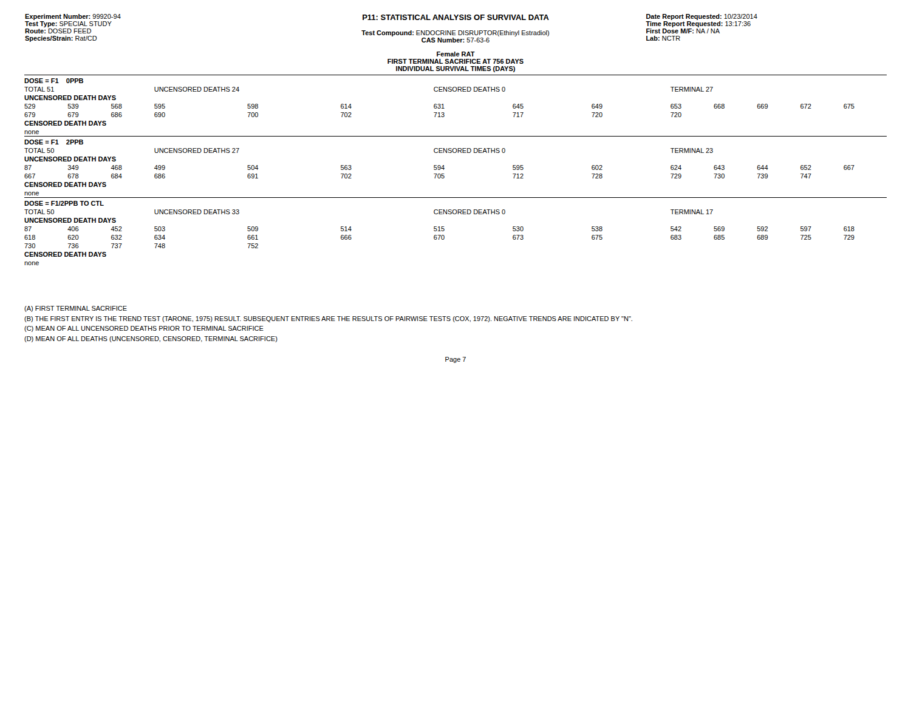| Experiment Number: 99920-94 Test Type: SPECIAL STUDY Route: DOSED FEED Species/Strain: Rat/CD | P11: STATISTICAL ANALYSIS OF SURVIVAL DATA Test Compound: ENDOCRINE DISRUPTOR(Ethinyl Estradiol) CAS Number: 57-63-6 | Date Report Requested: 10/23/2014 Time Report Requested: 13:17:36 First Dose M/F: NA / NA Lab: NCTR |
Female RAT
FIRST TERMINAL SACRIFICE AT 756 DAYS
INDIVIDUAL SURVIVAL TIMES (DAYS)
| DOSE = F1 0PPB |
| TOTAL 51 | UNCENSORED DEATHS 24 | CENSORED DEATHS 0 | TERMINAL 27 |
| UNCENSORED DEATH DAYS |
| 529 | 539 | 568 | 595 | 598 | 614 | 631 | 645 | 649 | 653 | 668 | 669 | 672 | 675 |
| 679 | 679 | 686 | 690 | 700 | 702 | 713 | 717 | 720 | 720 | | | | |
| CENSORED DEATH DAYS |
| none |
| DOSE = F1 2PPB |
| TOTAL 50 | UNCENSORED DEATHS 27 | CENSORED DEATHS 0 | TERMINAL 23 |
| UNCENSORED DEATH DAYS |
| 87 | 349 | 468 | 499 | 504 | 563 | 594 | 595 | 602 | 624 | 643 | 644 | 652 | 667 |
| 667 | 678 | 684 | 686 | 691 | 702 | 705 | 712 | 728 | 729 | 730 | 739 | 747 | |
| CENSORED DEATH DAYS |
| none |
| DOSE = F1/2PPB TO CTL |
| TOTAL 50 | UNCENSORED DEATHS 33 | CENSORED DEATHS 0 | TERMINAL 17 |
| UNCENSORED DEATH DAYS |
| 87 | 406 | 452 | 503 | 509 | 514 | 515 | 530 | 538 | 542 | 569 | 592 | 597 | 618 |
| 618 | 620 | 632 | 634 | 661 | 666 | 670 | 673 | 675 | 683 | 685 | 689 | 725 | 729 |
| 730 | 736 | 737 | 748 | 752 | | | | | | | | | |
| CENSORED DEATH DAYS |
| none |
(A) FIRST TERMINAL SACRIFICE
(B) THE FIRST ENTRY IS THE TREND TEST (TARONE, 1975) RESULT. SUBSEQUENT ENTRIES ARE THE RESULTS OF PAIRWISE TESTS (COX, 1972). NEGATIVE TRENDS ARE INDICATED BY "N".
(C) MEAN OF ALL UNCENSORED DEATHS PRIOR TO TERMINAL SACRIFICE
(D) MEAN OF ALL DEATHS (UNCENSORED, CENSORED, TERMINAL SACRIFICE)
Page 7